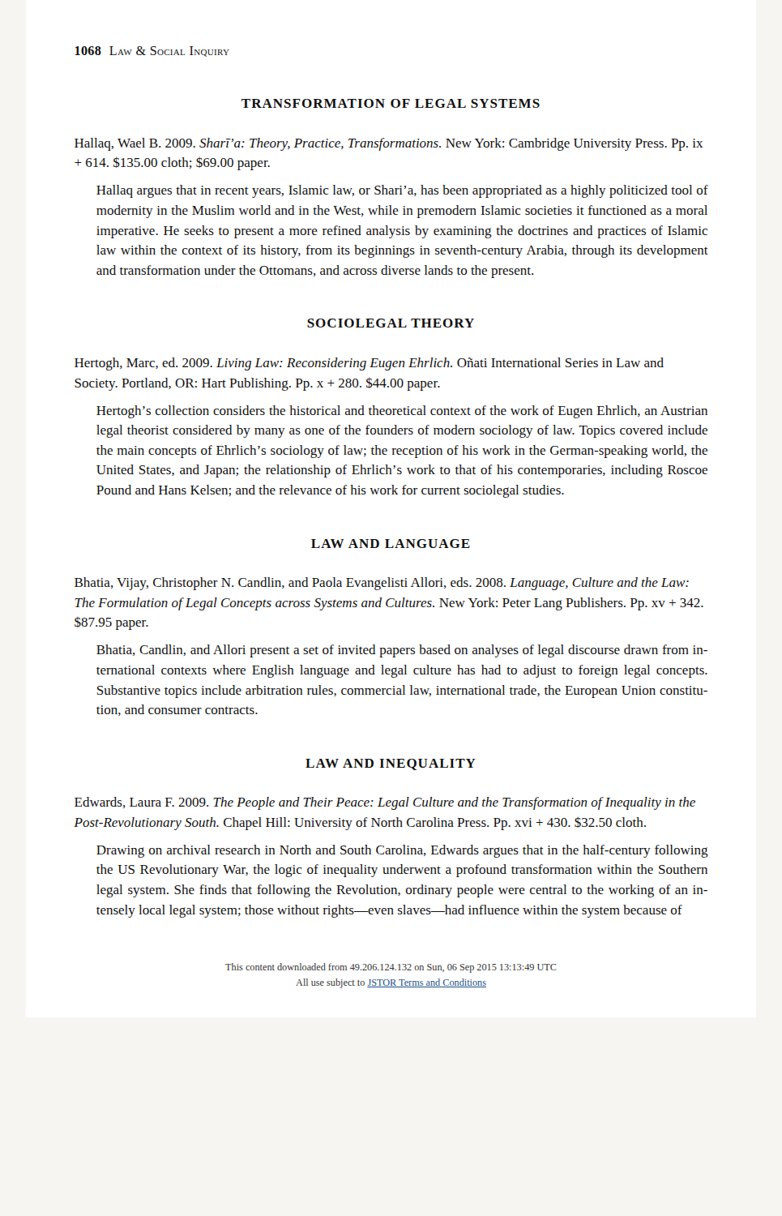1068 Law & Social Inquiry
Transformation of Legal Systems
Hallaq, Wael B. 2009. Sharīʼa: Theory, Practice, Transformations. New York: Cambridge University Press. Pp. ix + 614. $135.00 cloth; $69.00 paper.
Hallaq argues that in recent years, Islamic law, or Shariʼa, has been appropriated as a highly politicized tool of modernity in the Muslim world and in the West, while in premodern Islamic societies it functioned as a moral imperative. He seeks to present a more refined analysis by examining the doctrines and practices of Islamic law within the context of its history, from its beginnings in seventh-century Arabia, through its development and transformation under the Ottomans, and across diverse lands to the present.
Sociolegal Theory
Hertogh, Marc, ed. 2009. Living Law: Reconsidering Eugen Ehrlich. Oñati International Series in Law and Society. Portland, OR: Hart Publishing. Pp. x + 280. $44.00 paper.
Hertoghʼs collection considers the historical and theoretical context of the work of Eugen Ehrlich, an Austrian legal theorist considered by many as one of the founders of modern sociology of law. Topics covered include the main concepts of Ehrlichʼs sociology of law; the reception of his work in the German-speaking world, the United States, and Japan; the relationship of Ehrlichʼs work to that of his contemporaries, including Roscoe Pound and Hans Kelsen; and the relevance of his work for current sociolegal studies.
Law and Language
Bhatia, Vijay, Christopher N. Candlin, and Paola Evangelisti Allori, eds. 2008. Language, Culture and the Law: The Formulation of Legal Concepts across Systems and Cultures. New York: Peter Lang Publishers. Pp. xv + 342. $87.95 paper.
Bhatia, Candlin, and Allori present a set of invited papers based on analyses of legal discourse drawn from international contexts where English language and legal culture has had to adjust to foreign legal concepts. Substantive topics include arbitration rules, commercial law, international trade, the European Union constitution, and consumer contracts.
Law and Inequality
Edwards, Laura F. 2009. The People and Their Peace: Legal Culture and the Transformation of Inequality in the Post-Revolutionary South. Chapel Hill: University of North Carolina Press. Pp. xvi + 430. $32.50 cloth.
Drawing on archival research in North and South Carolina, Edwards argues that in the half-century following the US Revolutionary War, the logic of inequality underwent a profound transformation within the Southern legal system. She finds that following the Revolution, ordinary people were central to the working of an intensely local legal system; those without rights—even slaves—had influence within the system because of
This content downloaded from 49.206.124.132 on Sun, 06 Sep 2015 13:13:49 UTC
All use subject to JSTOR Terms and Conditions